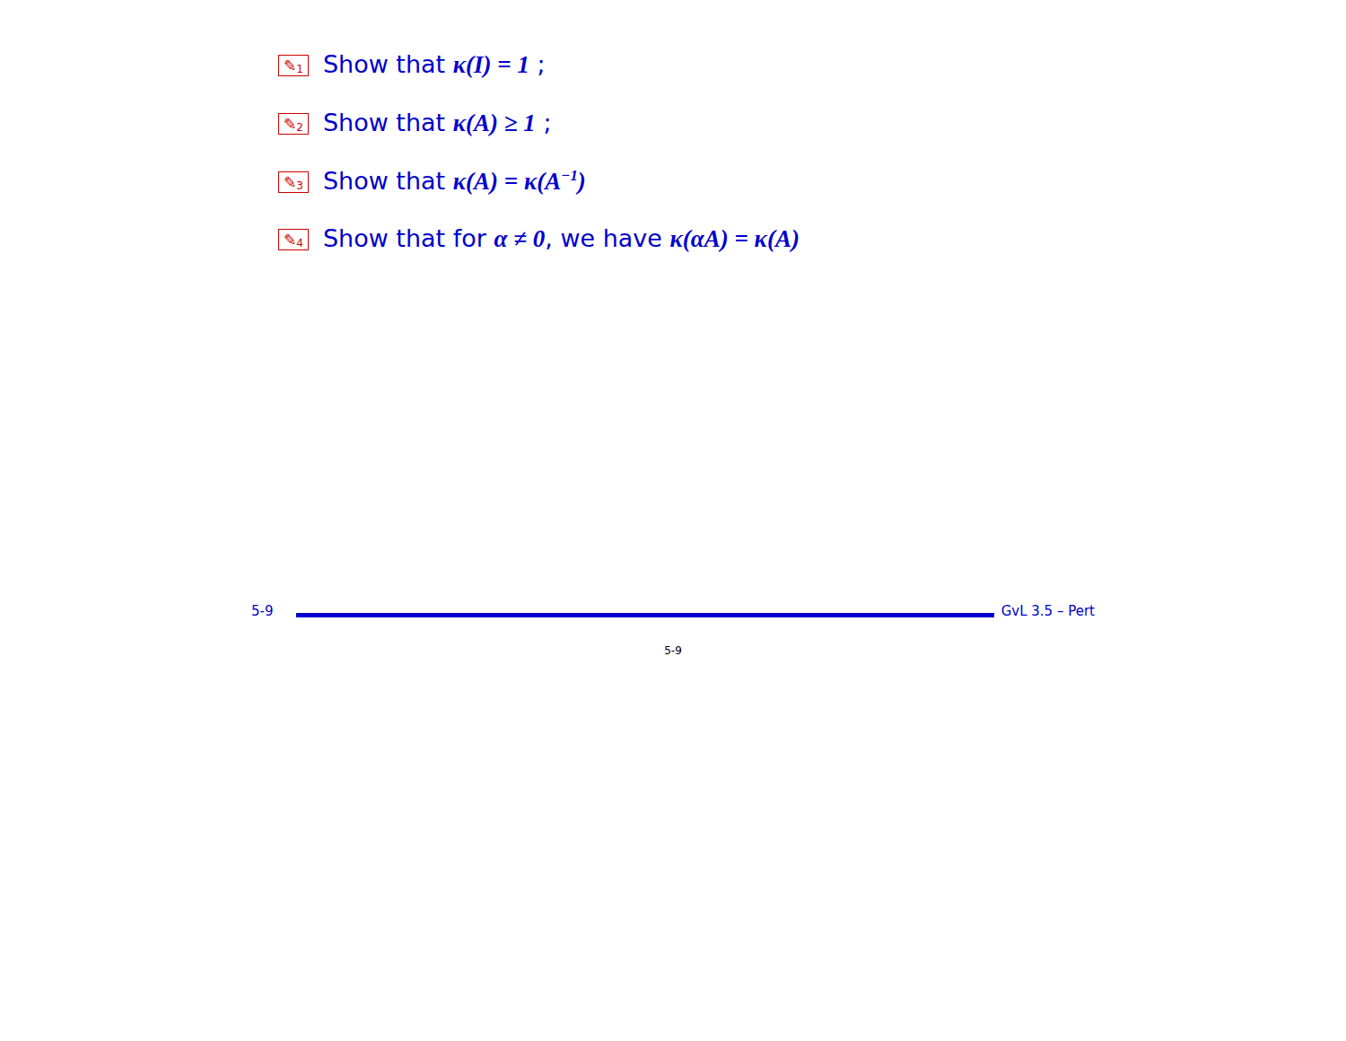✎1 Show that κ(I) = 1 ;
✎2 Show that κ(A) ≥ 1 ;
✎3 Show that κ(A) = κ(A−1)
✎4 Show that for α ≠ 0, we have κ(αA) = κ(A)
5-9
GvL 3.5 – Pert
5-9